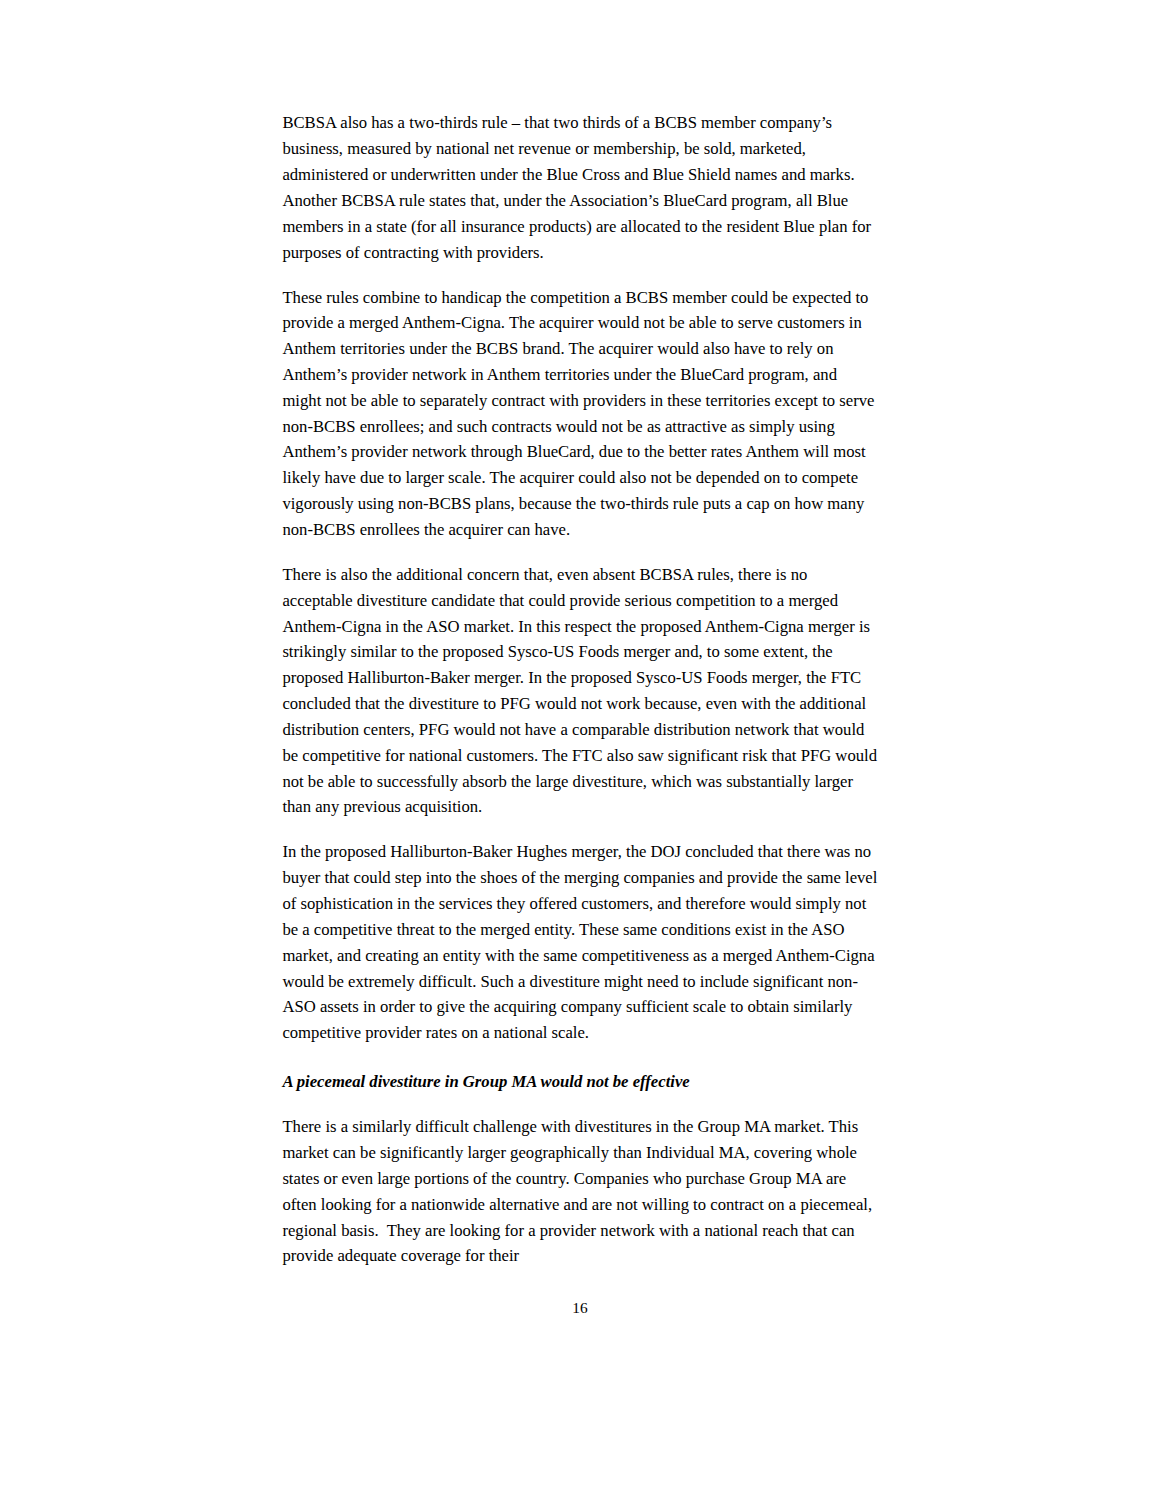BCBSA also has a two-thirds rule – that two thirds of a BCBS member company’s business, measured by national net revenue or membership, be sold, marketed, administered or underwritten under the Blue Cross and Blue Shield names and marks. Another BCBSA rule states that, under the Association’s BlueCard program, all Blue members in a state (for all insurance products) are allocated to the resident Blue plan for purposes of contracting with providers.
These rules combine to handicap the competition a BCBS member could be expected to provide a merged Anthem-Cigna. The acquirer would not be able to serve customers in Anthem territories under the BCBS brand. The acquirer would also have to rely on Anthem’s provider network in Anthem territories under the BlueCard program, and might not be able to separately contract with providers in these territories except to serve non-BCBS enrollees; and such contracts would not be as attractive as simply using Anthem’s provider network through BlueCard, due to the better rates Anthem will most likely have due to larger scale. The acquirer could also not be depended on to compete vigorously using non-BCBS plans, because the two-thirds rule puts a cap on how many non-BCBS enrollees the acquirer can have.
There is also the additional concern that, even absent BCBSA rules, there is no acceptable divestiture candidate that could provide serious competition to a merged Anthem-Cigna in the ASO market. In this respect the proposed Anthem-Cigna merger is strikingly similar to the proposed Sysco-US Foods merger and, to some extent, the proposed Halliburton-Baker merger. In the proposed Sysco-US Foods merger, the FTC concluded that the divestiture to PFG would not work because, even with the additional distribution centers, PFG would not have a comparable distribution network that would be competitive for national customers. The FTC also saw significant risk that PFG would not be able to successfully absorb the large divestiture, which was substantially larger than any previous acquisition.
In the proposed Halliburton-Baker Hughes merger, the DOJ concluded that there was no buyer that could step into the shoes of the merging companies and provide the same level of sophistication in the services they offered customers, and therefore would simply not be a competitive threat to the merged entity. These same conditions exist in the ASO market, and creating an entity with the same competitiveness as a merged Anthem-Cigna would be extremely difficult. Such a divestiture might need to include significant non-ASO assets in order to give the acquiring company sufficient scale to obtain similarly competitive provider rates on a national scale.
A piecemeal divestiture in Group MA would not be effective
There is a similarly difficult challenge with divestitures in the Group MA market. This market can be significantly larger geographically than Individual MA, covering whole states or even large portions of the country. Companies who purchase Group MA are often looking for a nationwide alternative and are not willing to contract on a piecemeal, regional basis. They are looking for a provider network with a national reach that can provide adequate coverage for their
16